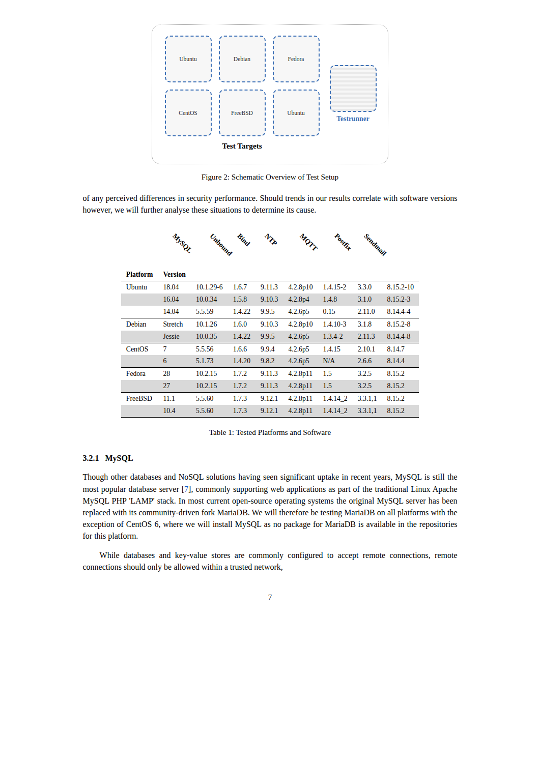Ubuntu
Debian
Fedora
CentOS
FreeBSD
Ubuntu
Test Targets
Testrunner
Figure 2: Schematic Overview of Test Setup
of any perceived differences in security performance. Should trends in our results correlate with software versions however, we will further analyse these situations to determine its cause.
| | | MySQL | Unbound | Bind | NTP | MQTT | Postfix | Sendmail |
| --- | --- | --- | --- | --- | --- | --- | --- | --- |
| Platform | Version | | | | | | | |
| Ubuntu | 18.04 | 10.1.29-6 | 1.6.7 | 9.11.3 | 4.2.8p10 | 1.4.15-2 | 3.3.0 | 8.15.2-10 |
| | 16.04 | 10.0.34 | 1.5.8 | 9.10.3 | 4.2.8p4 | 1.4.8 | 3.1.0 | 8.15.2-3 |
| | 14.04 | 5.5.59 | 1.4.22 | 9.9.5 | 4.2.6p5 | 0.15 | 2.11.0 | 8.14.4-4 |
| Debian | Stretch | 10.1.26 | 1.6.0 | 9.10.3 | 4.2.8p10 | 1.4.10-3 | 3.1.8 | 8.15.2-8 |
| | Jessie | 10.0.35 | 1.4.22 | 9.9.5 | 4.2.6p5 | 1.3.4-2 | 2.11.3 | 8.14.4-8 |
| CentOS | 7 | 5.5.56 | 1.6.6 | 9.9.4 | 4.2.6p5 | 1.4.15 | 2.10.1 | 8.14.7 |
| | 6 | 5.1.73 | 1.4.20 | 9.8.2 | 4.2.6p5 | N/A | 2.6.6 | 8.14.4 |
| Fedora | 28 | 10.2.15 | 1.7.2 | 9.11.3 | 4.2.8p11 | 1.5 | 3.2.5 | 8.15.2 |
| | 27 | 10.2.15 | 1.7.2 | 9.11.3 | 4.2.8p11 | 1.5 | 3.2.5 | 8.15.2 |
| FreeBSD | 11.1 | 5.5.60 | 1.7.3 | 9.12.1 | 4.2.8p11 | 1.4.14_2 | 3.3.1,1 | 8.15.2 |
| | 10.4 | 5.5.60 | 1.7.3 | 9.12.1 | 4.2.8p11 | 1.4.14_2 | 3.3.1,1 | 8.15.2 |
Table 1: Tested Platforms and Software
3.2.1 MySQL
Though other databases and NoSQL solutions having seen significant uptake in recent years, MySQL is still the most popular database server [7], commonly supporting web applications as part of the traditional Linux Apache MySQL PHP 'LAMP' stack. In most current open-source operating systems the original MySQL server has been replaced with its community-driven fork MariaDB. We will therefore be testing MariaDB on all platforms with the exception of CentOS 6, where we will install MySQL as no package for MariaDB is available in the repositories for this platform.
While databases and key-value stores are commonly configured to accept remote connections, remote connections should only be allowed within a trusted network,
7